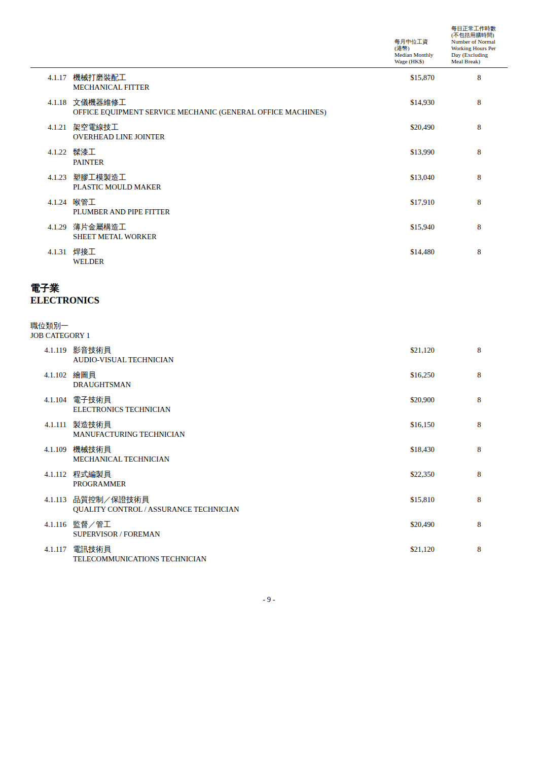| | | 每月中位工資 (港幣) Median Monthly Wage (HK$) | 每日正常工作時數 (不包括用膳時間) Number of Normal Working Hours Per Day (Excluding Meal Break) |
| 4.1.17 | 機械打磨裝配工 MECHANICAL FITTER | $15,870 | 8 |
| 4.1.18 | 文儀機器維修工 OFFICE EQUIPMENT SERVICE MECHANIC (GENERAL OFFICE MACHINES) | $14,930 | 8 |
| 4.1.21 | 架空電線技工 OVERHEAD LINE JOINTER | $20,490 | 8 |
| 4.1.22 | 髹漆工 PAINTER | $13,990 | 8 |
| 4.1.23 | 塑膠工模製造工 PLASTIC MOULD MAKER | $13,040 | 8 |
| 4.1.24 | 喉管工 PLUMBER AND PIPE FITTER | $17,910 | 8 |
| 4.1.29 | 薄片金屬構造工 SHEET METAL WORKER | $15,940 | 8 |
| 4.1.31 | 焊接工 WELDER | $14,480 | 8 |
電子業ELECTRONICS
職位類別一JOB CATEGORY 1
| 4.1.119 | 影音技術員 AUDIO-VISUAL TECHNICIAN | $21,120 | 8 |
| 4.1.102 | 繪圖員 DRAUGHTSMAN | $16,250 | 8 |
| 4.1.104 | 電子技術員 ELECTRONICS TECHNICIAN | $20,900 | 8 |
| 4.1.111 | 製造技術員 MANUFACTURING TECHNICIAN | $16,150 | 8 |
| 4.1.109 | 機械技術員 MECHANICAL TECHNICIAN | $18,430 | 8 |
| 4.1.112 | 程式編製員 PROGRAMMER | $22,350 | 8 |
| 4.1.113 | 品質控制／保證技術員 QUALITY CONTROL / ASSURANCE TECHNICIAN | $15,810 | 8 |
| 4.1.116 | 監督／管工 SUPERVISOR / FOREMAN | $20,490 | 8 |
| 4.1.117 | 電訊技術員 TELECOMMUNICATIONS TECHNICIAN | $21,120 | 8 |
- 9 -